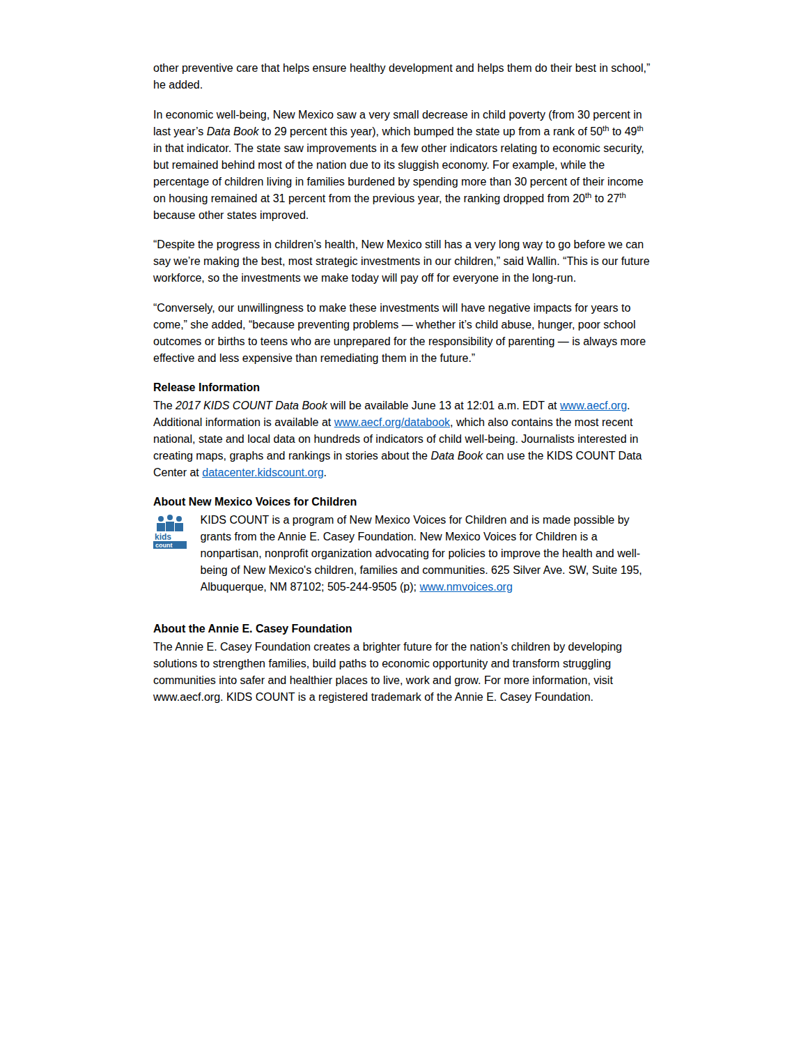other preventive care that helps ensure healthy development and helps them do their best in school,” he added.
In economic well-being, New Mexico saw a very small decrease in child poverty (from 30 percent in last year’s Data Book to 29 percent this year), which bumped the state up from a rank of 50th to 49th in that indicator. The state saw improvements in a few other indicators relating to economic security, but remained behind most of the nation due to its sluggish economy. For example, while the percentage of children living in families burdened by spending more than 30 percent of their income on housing remained at 31 percent from the previous year, the ranking dropped from 20th to 27th because other states improved.
“Despite the progress in children’s health, New Mexico still has a very long way to go before we can say we’re making the best, most strategic investments in our children,” said Wallin. “This is our future workforce, so the investments we make today will pay off for everyone in the long-run.
“Conversely, our unwillingness to make these investments will have negative impacts for years to come,” she added, “because preventing problems — whether it’s child abuse, hunger, poor school outcomes or births to teens who are unprepared for the responsibility of parenting — is always more effective and less expensive than remediating them in the future.”
Release Information
The 2017 KIDS COUNT Data Book will be available June 13 at 12:01 a.m. EDT at www.aecf.org. Additional information is available at www.aecf.org/databook, which also contains the most recent national, state and local data on hundreds of indicators of child well-being. Journalists interested in creating maps, graphs and rankings in stories about the Data Book can use the KIDS COUNT Data Center at datacenter.kidscount.org.
About New Mexico Voices for Children
kids count
KIDS COUNT is a program of New Mexico Voices for Children and is made possible by grants from the Annie E. Casey Foundation. New Mexico Voices for Children is a nonpartisan, nonprofit organization advocating for policies to improve the health and well-being of New Mexico's children, families and communities. 625 Silver Ave. SW, Suite 195, Albuquerque, NM 87102; 505-244-9505 (p); www.nmvoices.org
About the Annie E. Casey Foundation
The Annie E. Casey Foundation creates a brighter future for the nation’s children by developing solutions to strengthen families, build paths to economic opportunity and transform struggling communities into safer and healthier places to live, work and grow. For more information, visit www.aecf.org. KIDS COUNT is a registered trademark of the Annie E. Casey Foundation.